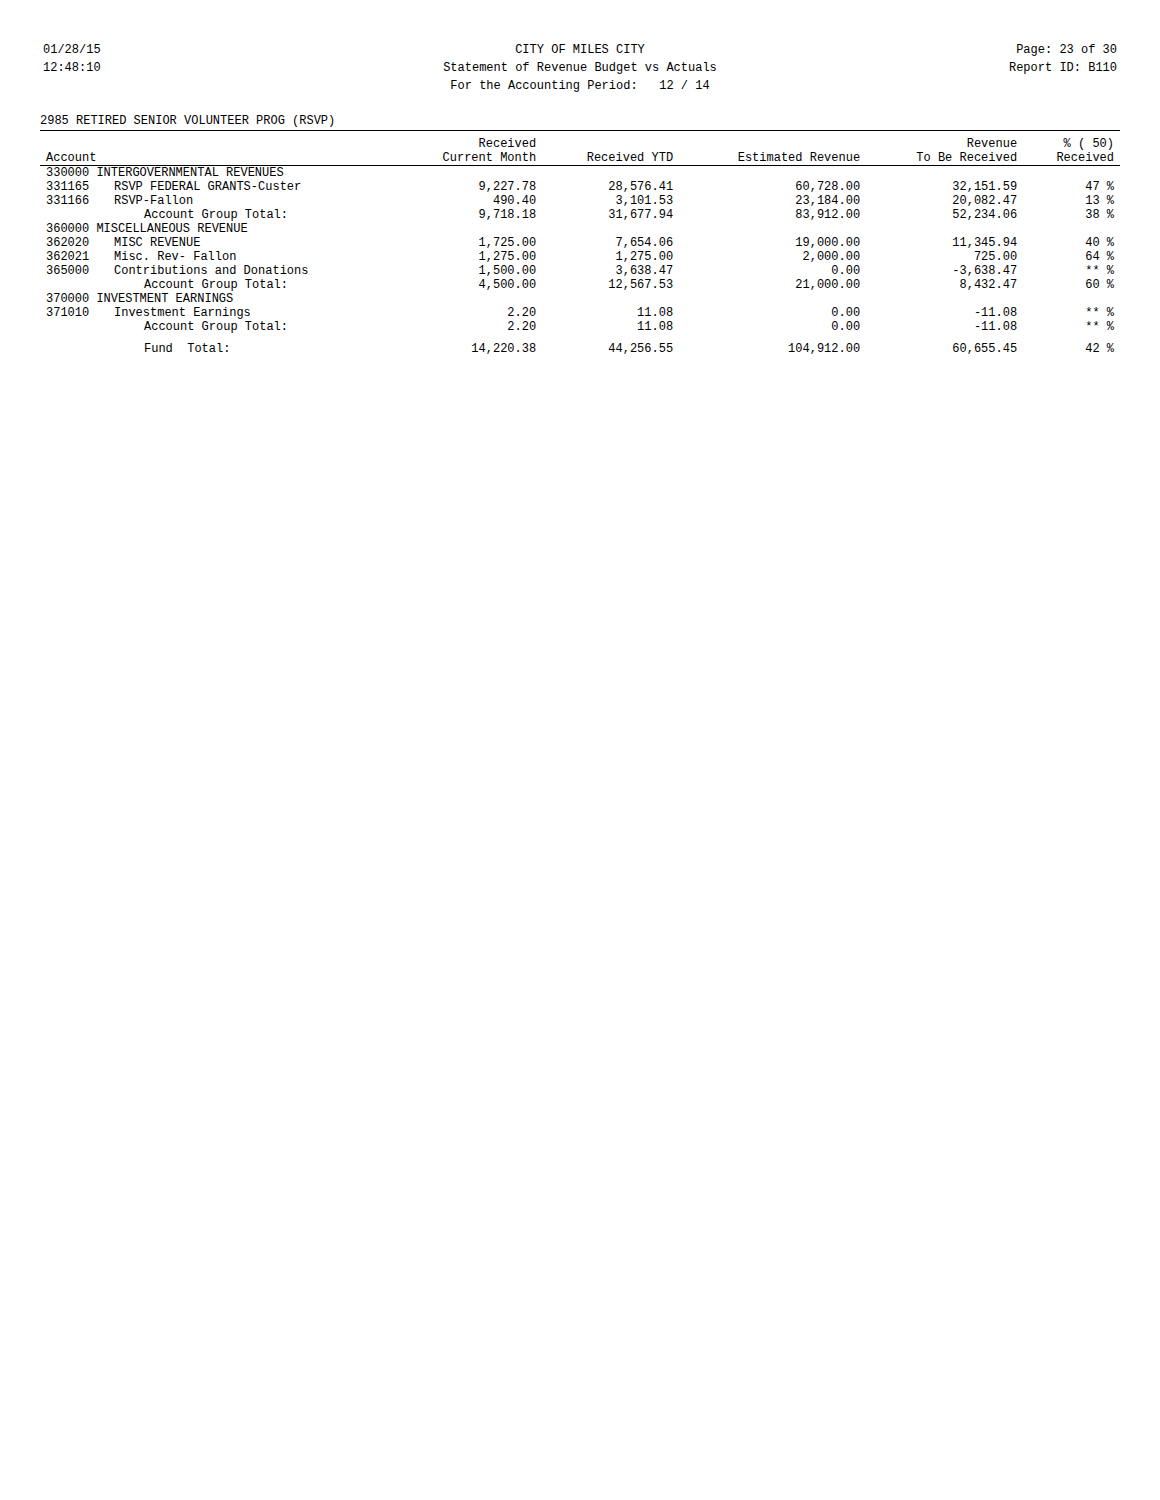| 01/28/15 | CITY OF MILES CITY | Page: 23 of 30 |
| 12:48:10 | Statement of Revenue Budget vs Actuals | Report ID: B110 |
| | For the Accounting Period: 12 / 14 | |
2985 RETIRED SENIOR VOLUNTEER PROG (RSVP)
| | | Received | | | Revenue | % ( 50) |
| --- | --- | --- | --- | --- | --- | --- |
| Account | Current Month | Received YTD | Estimated Revenue | To Be Received | Received |
| 330000 INTERGOVERNMENTAL REVENUES | | | | | |
| 331165 | RSVP FEDERAL GRANTS-Custer | 9,227.78 | 28,576.41 | 60,728.00 | 32,151.59 | 47 % |
| 331166 | RSVP-Fallon | 490.40 | 3,101.53 | 23,184.00 | 20,082.47 | 13 % |
| | Account Group Total: | 9,718.18 | 31,677.94 | 83,912.00 | 52,234.06 | 38 % |
| 360000 MISCELLANEOUS REVENUE | | | | | |
| 362020 | MISC REVENUE | 1,725.00 | 7,654.06 | 19,000.00 | 11,345.94 | 40 % |
| 362021 | Misc. Rev- Fallon | 1,275.00 | 1,275.00 | 2,000.00 | 725.00 | 64 % |
| 365000 | Contributions and Donations | 1,500.00 | 3,638.47 | 0.00 | -3,638.47 | ** % |
| | Account Group Total: | 4,500.00 | 12,567.53 | 21,000.00 | 8,432.47 | 60 % |
| 370000 INVESTMENT EARNINGS | | | | | |
| 371010 | Investment Earnings | 2.20 | 11.08 | 0.00 | -11.08 | ** % |
| | Account Group Total: | 2.20 | 11.08 | 0.00 | -11.08 | ** % |
| | Fund Total: | 14,220.38 | 44,256.55 | 104,912.00 | 60,655.45 | 42 % |